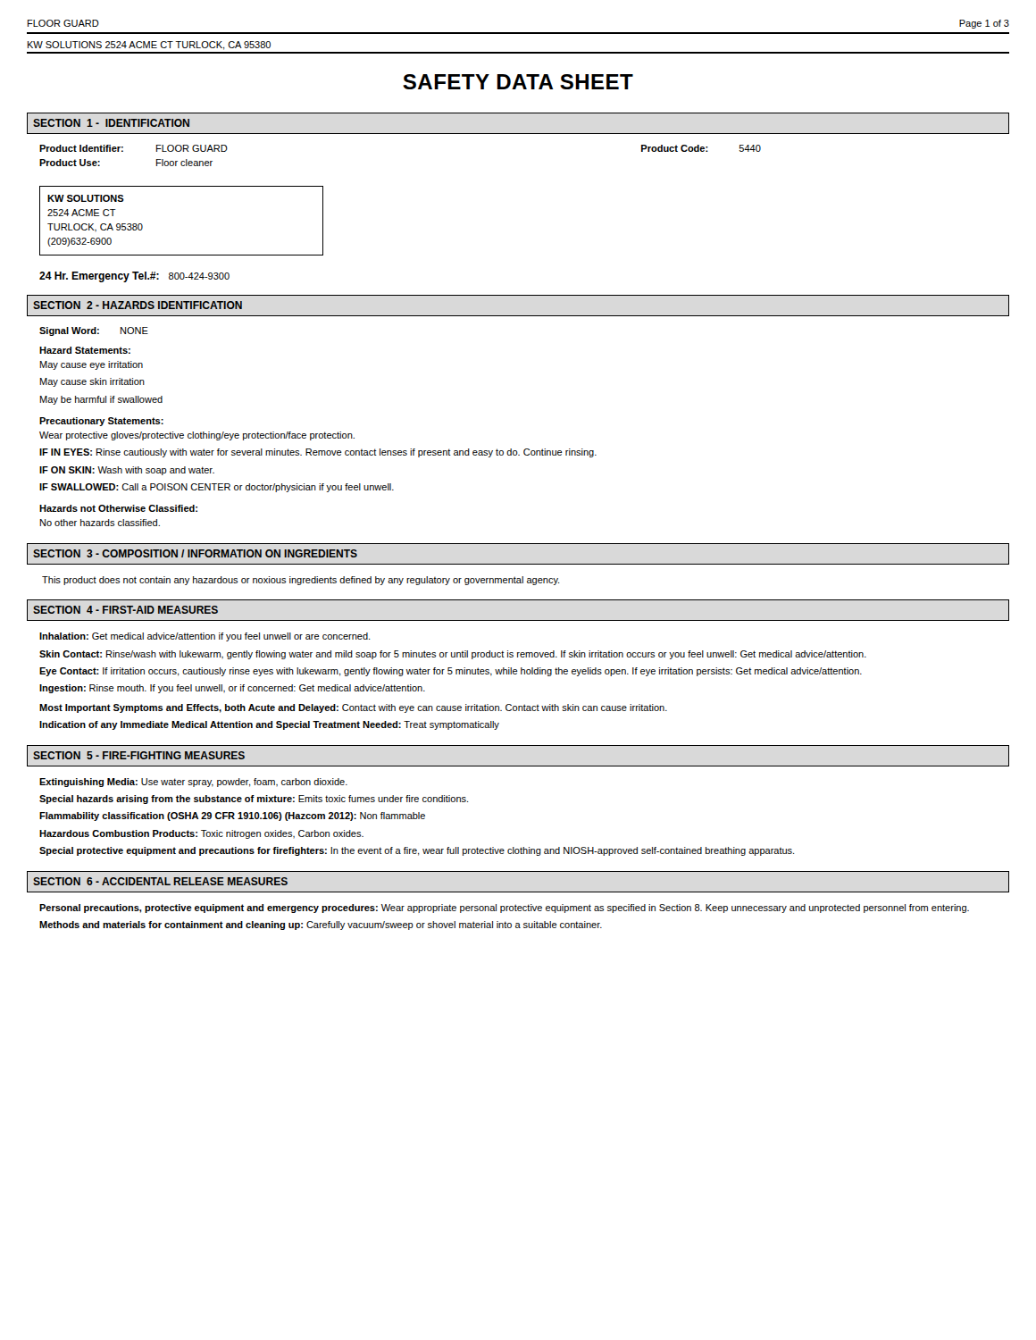FLOOR GUARD
Page 1 of 3
KW SOLUTIONS 2524 ACME CT TURLOCK, CA 95380
SAFETY DATA SHEET
SECTION 1 - IDENTIFICATION
Product Identifier:
FLOOR GUARD
Product Use:
Floor cleaner
Product Code:
5440
KW SOLUTIONS
2524 ACME CT
TURLOCK, CA 95380
(209)632-6900
24 Hr. Emergency Tel.#:
800-424-9300
SECTION 2 - HAZARDS IDENTIFICATION
Signal Word:
NONE
Hazard Statements:
May cause eye irritation
May cause skin irritation
May be harmful if swallowed
Precautionary Statements:
Wear protective gloves/protective clothing/eye protection/face protection.
IF IN EYES: Rinse cautiously with water for several minutes. Remove contact lenses if present and easy to do. Continue rinsing.
IF ON SKIN: Wash with soap and water.
IF SWALLOWED: Call a POISON CENTER or doctor/physician if you feel unwell.
Hazards not Otherwise Classified:
No other hazards classified.
SECTION 3 - COMPOSITION / INFORMATION ON INGREDIENTS
This product does not contain any hazardous or noxious ingredients defined by any regulatory or governmental agency.
SECTION 4 - FIRST-AID MEASURES
Inhalation: Get medical advice/attention if you feel unwell or are concerned.
Skin Contact: Rinse/wash with lukewarm, gently flowing water and mild soap for 5 minutes or until product is removed. If skin irritation occurs or you feel unwell: Get medical advice/attention.
Eye Contact: If irritation occurs, cautiously rinse eyes with lukewarm, gently flowing water for 5 minutes, while holding the eyelids open. If eye irritation persists: Get medical advice/attention.
Ingestion: Rinse mouth. If you feel unwell, or if concerned: Get medical advice/attention.
Most Important Symptoms and Effects, both Acute and Delayed: Contact with eye can cause irritation. Contact with skin can cause irritation.
Indication of any Immediate Medical Attention and Special Treatment Needed: Treat symptomatically
SECTION 5 - FIRE-FIGHTING MEASURES
Extinguishing Media: Use water spray, powder, foam, carbon dioxide.
Special hazards arising from the substance of mixture: Emits toxic fumes under fire conditions.
Flammability classification (OSHA 29 CFR 1910.106) (Hazcom 2012): Non flammable
Hazardous Combustion Products: Toxic nitrogen oxides, Carbon oxides.
Special protective equipment and precautions for firefighters: In the event of a fire, wear full protective clothing and NIOSH-approved self-contained breathing apparatus.
SECTION 6 - ACCIDENTAL RELEASE MEASURES
Personal precautions, protective equipment and emergency procedures: Wear appropriate personal protective equipment as specified in Section 8. Keep unnecessary and unprotected personnel from entering.
Methods and materials for containment and cleaning up: Carefully vacuum/sweep or shovel material into a suitable container.